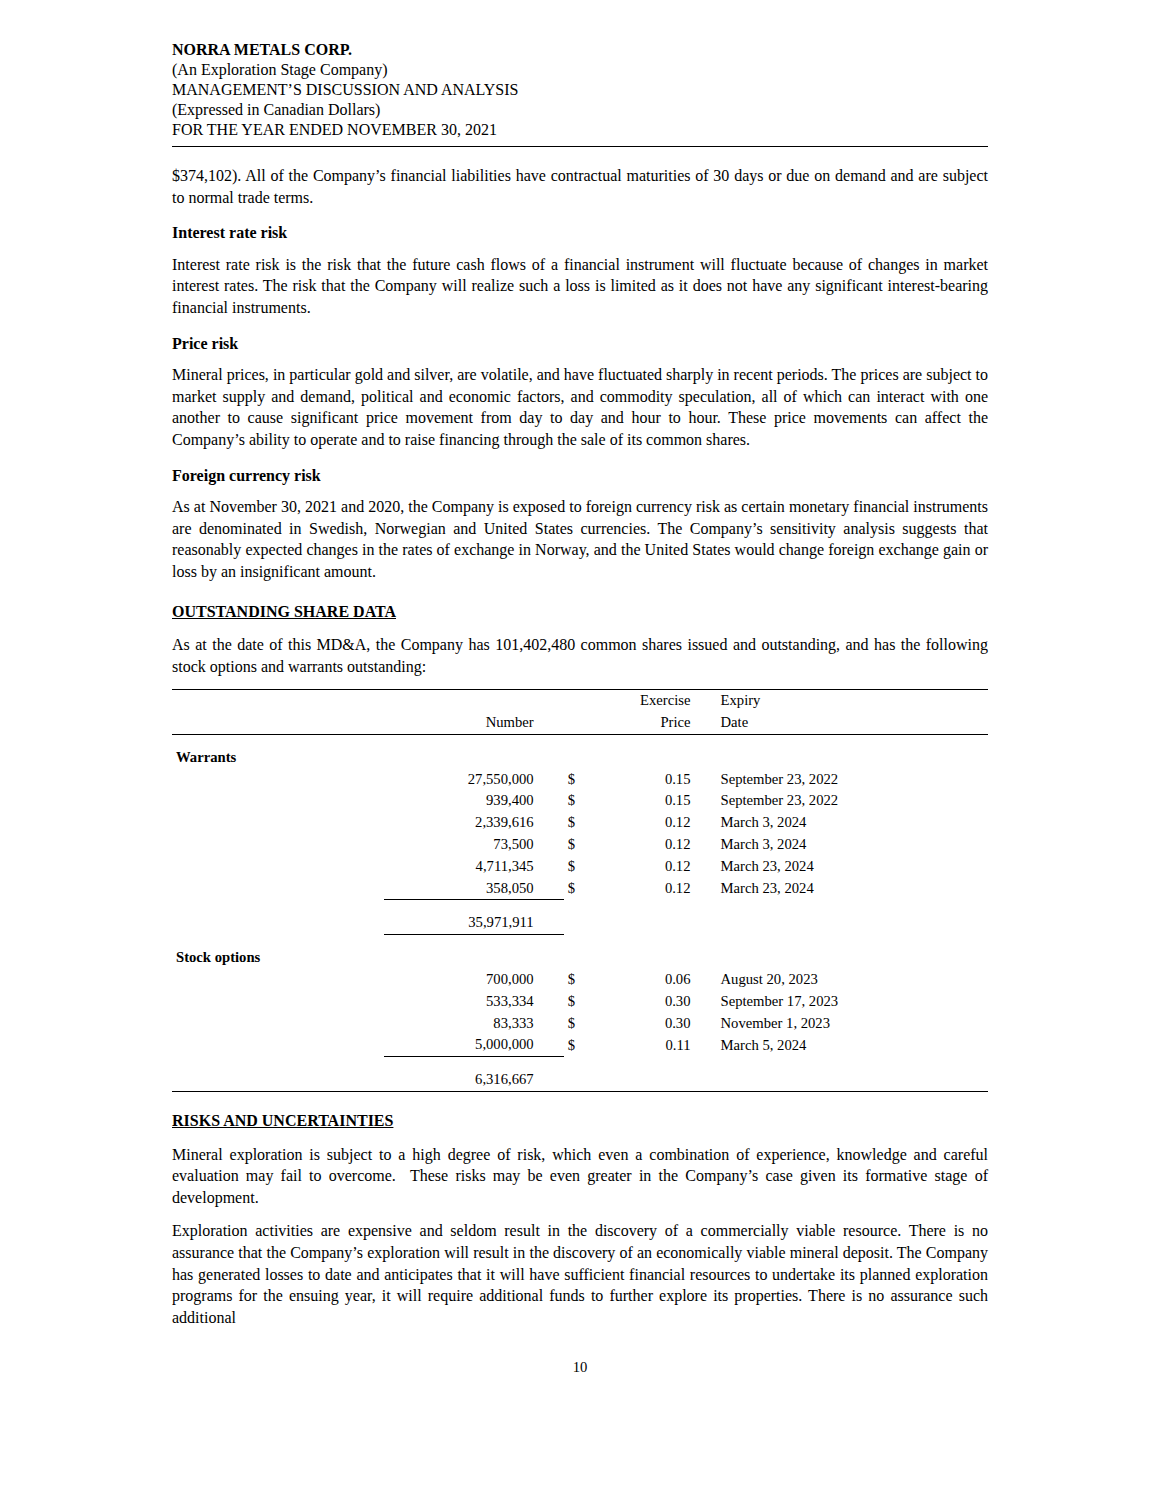NORRA METALS CORP.
(An Exploration Stage Company)
MANAGEMENT’S DISCUSSION AND ANALYSIS
(Expressed in Canadian Dollars)
FOR THE YEAR ENDED NOVEMBER 30, 2021
$374,102). All of the Company’s financial liabilities have contractual maturities of 30 days or due on demand and are subject to normal trade terms.
Interest rate risk
Interest rate risk is the risk that the future cash flows of a financial instrument will fluctuate because of changes in market interest rates. The risk that the Company will realize such a loss is limited as it does not have any significant interest-bearing financial instruments.
Price risk
Mineral prices, in particular gold and silver, are volatile, and have fluctuated sharply in recent periods. The prices are subject to market supply and demand, political and economic factors, and commodity speculation, all of which can interact with one another to cause significant price movement from day to day and hour to hour. These price movements can affect the Company’s ability to operate and to raise financing through the sale of its common shares.
Foreign currency risk
As at November 30, 2021 and 2020, the Company is exposed to foreign currency risk as certain monetary financial instruments are denominated in Swedish, Norwegian and United States currencies. The Company’s sensitivity analysis suggests that reasonably expected changes in the rates of exchange in Norway, and the United States would change foreign exchange gain or loss by an insignificant amount.
OUTSTANDING SHARE DATA
As at the date of this MD&A, the Company has 101,402,480 common shares issued and outstanding, and has the following stock options and warrants outstanding:
| | | | Exercise | Expiry |
| --- | --- | --- | --- | --- |
| | Number | | Price | Date |
| Warrants | | | | |
| | 27,550,000 | $ | 0.15 | September 23, 2022 |
| | 939,400 | $ | 0.15 | September 23, 2022 |
| | 2,339,616 | $ | 0.12 | March 3, 2024 |
| | 73,500 | $ | 0.12 | March 3, 2024 |
| | 4,711,345 | $ | 0.12 | March 23, 2024 |
| | 358,050 | $ | 0.12 | March 23, 2024 |
| | 35,971,911 | | | |
| Stock options | | | | |
| | 700,000 | $ | 0.06 | August 20, 2023 |
| | 533,334 | $ | 0.30 | September 17, 2023 |
| | 83,333 | $ | 0.30 | November 1, 2023 |
| | 5,000,000 | $ | 0.11 | March 5, 2024 |
| | 6,316,667 | | | |
RISKS AND UNCERTAINTIES
Mineral exploration is subject to a high degree of risk, which even a combination of experience, knowledge and careful evaluation may fail to overcome. These risks may be even greater in the Company’s case given its formative stage of development.
Exploration activities are expensive and seldom result in the discovery of a commercially viable resource. There is no assurance that the Company’s exploration will result in the discovery of an economically viable mineral deposit. The Company has generated losses to date and anticipates that it will have sufficient financial resources to undertake its planned exploration programs for the ensuing year, it will require additional funds to further explore its properties. There is no assurance such additional
10